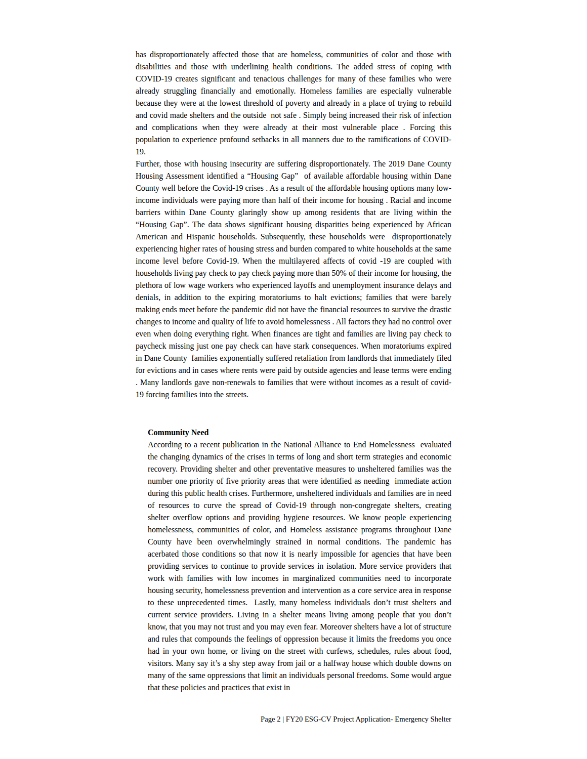has disproportionately affected those that are homeless, communities of color and those with disabilities and those with underlining health conditions. The added stress of coping with COVID-19 creates significant and tenacious challenges for many of these families who were already struggling financially and emotionally. Homeless families are especially vulnerable because they were at the lowest threshold of poverty and already in a place of trying to rebuild and covid made shelters and the outside not safe . Simply being increased their risk of infection and complications when they were already at their most vulnerable place . Forcing this population to experience profound setbacks in all manners due to the ramifications of COVID-19.
Further, those with housing insecurity are suffering disproportionately. The 2019 Dane County Housing Assessment identified a “Housing Gap” of available affordable housing within Dane County well before the Covid-19 crises . As a result of the affordable housing options many low-income individuals were paying more than half of their income for housing . Racial and income barriers within Dane County glaringly show up among residents that are living within the “Housing Gap”. The data shows significant housing disparities being experienced by African American and Hispanic households. Subsequently, these households were disproportionately experiencing higher rates of housing stress and burden compared to white households at the same income level before Covid-19. When the multilayered affects of covid -19 are coupled with households living pay check to pay check paying more than 50% of their income for housing, the plethora of low wage workers who experienced layoffs and unemployment insurance delays and denials, in addition to the expiring moratoriums to halt evictions; families that were barely making ends meet before the pandemic did not have the financial resources to survive the drastic changes to income and quality of life to avoid homelessness . All factors they had no control over even when doing everything right. When finances are tight and families are living pay check to paycheck missing just one pay check can have stark consequences. When moratoriums expired in Dane County families exponentially suffered retaliation from landlords that immediately filed for evictions and in cases where rents were paid by outside agencies and lease terms were ending . Many landlords gave non-renewals to families that were without incomes as a result of covid-19 forcing families into the streets.
Community Need
According to a recent publication in the National Alliance to End Homelessness evaluated the changing dynamics of the crises in terms of long and short term strategies and economic recovery. Providing shelter and other preventative measures to unsheltered families was the number one priority of five priority areas that were identified as needing immediate action during this public health crises. Furthermore, unsheltered individuals and families are in need of resources to curve the spread of Covid-19 through non-congregate shelters, creating shelter overflow options and providing hygiene resources. We know people experiencing homelessness, communities of color, and Homeless assistance programs throughout Dane County have been overwhelmingly strained in normal conditions. The pandemic has acerbated those conditions so that now it is nearly impossible for agencies that have been providing services to continue to provide services in isolation. More service providers that work with families with low incomes in marginalized communities need to incorporate housing security, homelessness prevention and intervention as a core service area in response to these unprecedented times. Lastly, many homeless individuals don’t trust shelters and current service providers. Living in a shelter means living among people that you don’t know, that you may not trust and you may even fear. Moreover shelters have a lot of structure and rules that compounds the feelings of oppression because it limits the freedoms you once had in your own home, or living on the street with curfews, schedules, rules about food, visitors. Many say it’s a shy step away from jail or a halfway house which double downs on many of the same oppressions that limit an individuals personal freedoms. Some would argue that these policies and practices that exist in
Page 2 | FY20 ESG-CV Project Application- Emergency Shelter